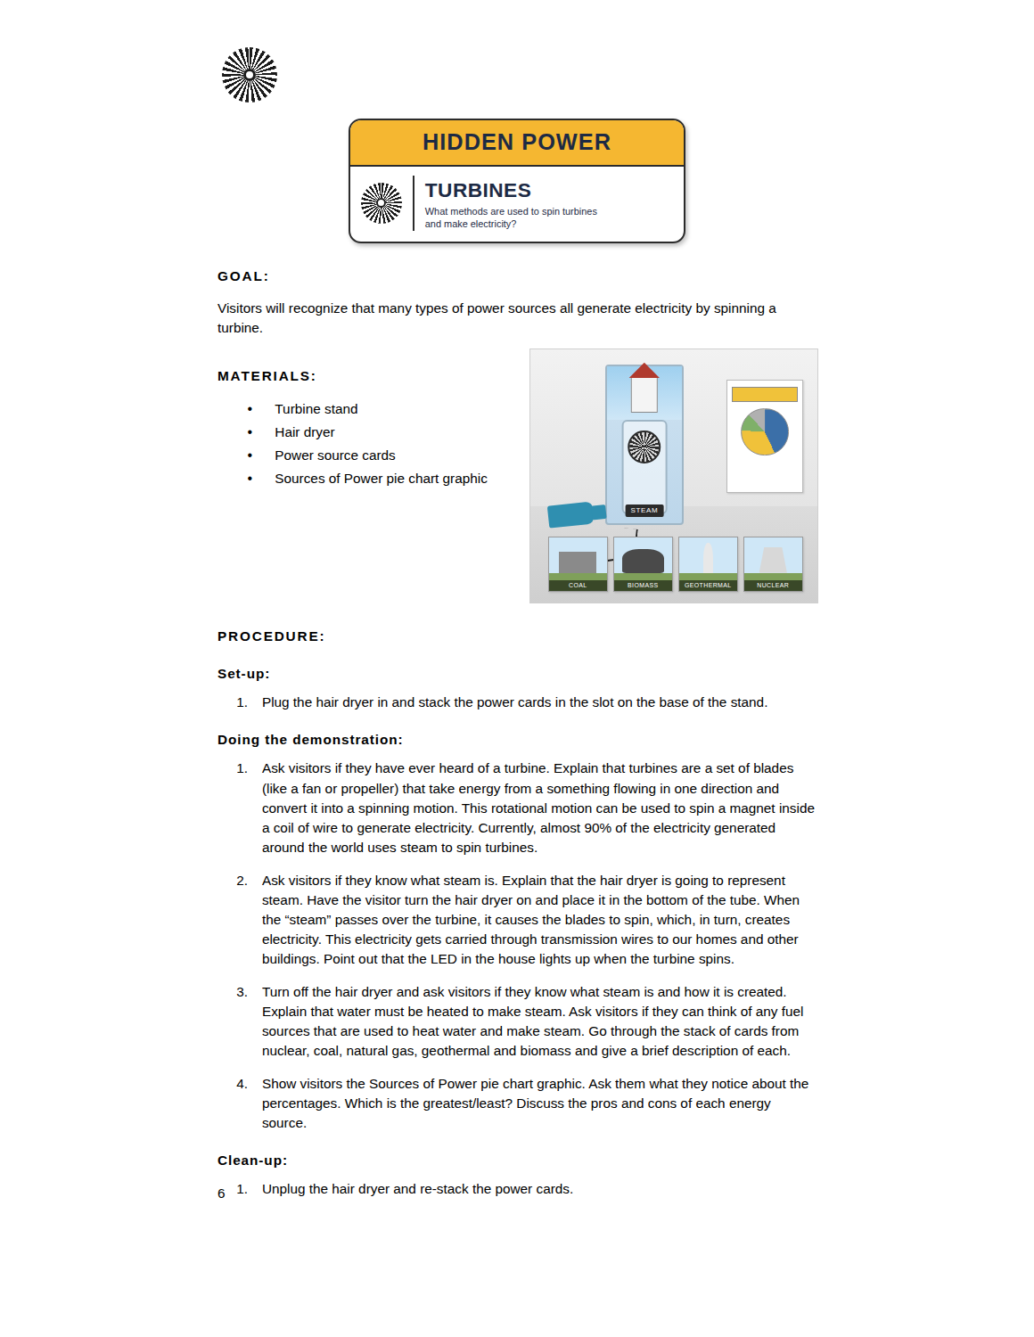HIDDEN POWER
TURBINES
What methods are used to spin turbines
and make electricity?
GOAL:
Visitors will recognize that many types of power sources all generate electricity by spinning a turbine.
MATERIALS:
Turbine stand
Hair dryer
Power source cards
Sources of Power pie chart graphic
STEAM
COAL
BIOMASS
GEOTHERMAL
NUCLEAR
PROCEDURE:
Set-up:
Plug the hair dryer in and stack the power cards in the slot on the base of the stand.
Doing the demonstration:
Ask visitors if they have ever heard of a turbine. Explain that turbines are a set of blades (like a fan or propeller) that take energy from a something flowing in one direction and convert it into a spinning motion. This rotational motion can be used to spin a magnet inside a coil of wire to generate electricity. Currently, almost 90% of the electricity generated around the world uses steam to spin turbines.
Ask visitors if they know what steam is. Explain that the hair dryer is going to represent steam. Have the visitor turn the hair dryer on and place it in the bottom of the tube. When the “steam” passes over the turbine, it causes the blades to spin, which, in turn, creates electricity. This electricity gets carried through transmission wires to our homes and other buildings. Point out that the LED in the house lights up when the turbine spins.
Turn off the hair dryer and ask visitors if they know what steam is and how it is created. Explain that water must be heated to make steam. Ask visitors if they can think of any fuel sources that are used to heat water and make steam. Go through the stack of cards from nuclear, coal, natural gas, geothermal and biomass and give a brief description of each.
Show visitors the Sources of Power pie chart graphic. Ask them what they notice about the percentages. Which is the greatest/least? Discuss the pros and cons of each energy source.
Clean-up:
Unplug the hair dryer and re-stack the power cards.
6